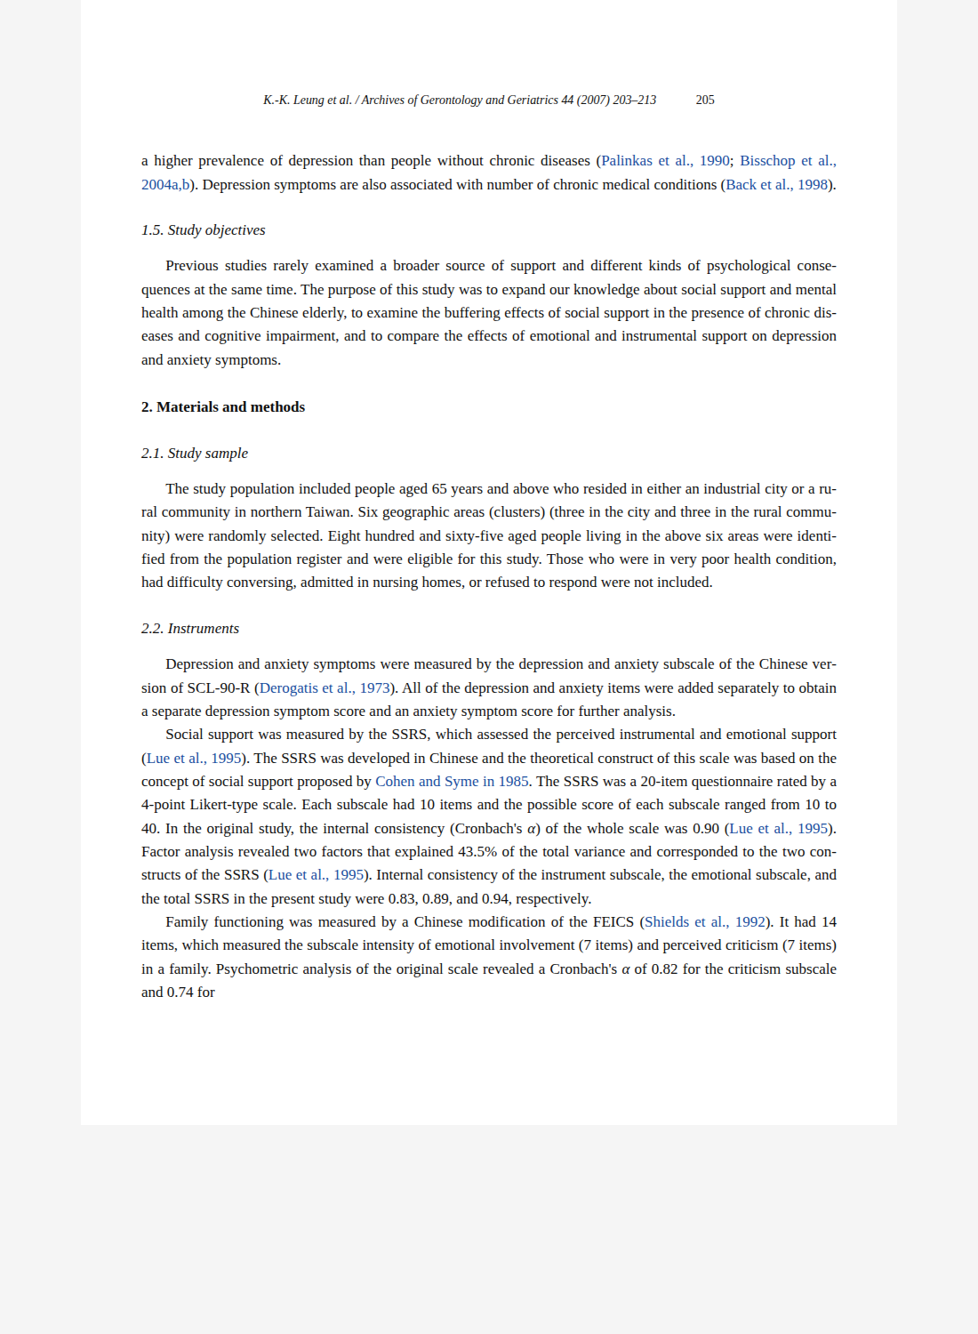K.-K. Leung et al. / Archives of Gerontology and Geriatrics 44 (2007) 203–213 205
a higher prevalence of depression than people without chronic diseases (Palinkas et al., 1990; Bisschop et al., 2004a,b). Depression symptoms are also associated with number of chronic medical conditions (Back et al., 1998).
1.5. Study objectives
Previous studies rarely examined a broader source of support and different kinds of psychological consequences at the same time. The purpose of this study was to expand our knowledge about social support and mental health among the Chinese elderly, to examine the buffering effects of social support in the presence of chronic diseases and cognitive impairment, and to compare the effects of emotional and instrumental support on depression and anxiety symptoms.
2. Materials and methods
2.1. Study sample
The study population included people aged 65 years and above who resided in either an industrial city or a rural community in northern Taiwan. Six geographic areas (clusters) (three in the city and three in the rural community) were randomly selected. Eight hundred and sixty-five aged people living in the above six areas were identified from the population register and were eligible for this study. Those who were in very poor health condition, had difficulty conversing, admitted in nursing homes, or refused to respond were not included.
2.2. Instruments
Depression and anxiety symptoms were measured by the depression and anxiety subscale of the Chinese version of SCL-90-R (Derogatis et al., 1973). All of the depression and anxiety items were added separately to obtain a separate depression symptom score and an anxiety symptom score for further analysis.
Social support was measured by the SSRS, which assessed the perceived instrumental and emotional support (Lue et al., 1995). The SSRS was developed in Chinese and the theoretical construct of this scale was based on the concept of social support proposed by Cohen and Syme in 1985. The SSRS was a 20-item questionnaire rated by a 4-point Likert-type scale. Each subscale had 10 items and the possible score of each subscale ranged from 10 to 40. In the original study, the internal consistency (Cronbach's α) of the whole scale was 0.90 (Lue et al., 1995). Factor analysis revealed two factors that explained 43.5% of the total variance and corresponded to the two constructs of the SSRS (Lue et al., 1995). Internal consistency of the instrument subscale, the emotional subscale, and the total SSRS in the present study were 0.83, 0.89, and 0.94, respectively.
Family functioning was measured by a Chinese modification of the FEICS (Shields et al., 1992). It had 14 items, which measured the subscale intensity of emotional involvement (7 items) and perceived criticism (7 items) in a family. Psychometric analysis of the original scale revealed a Cronbach's α of 0.82 for the criticism subscale and 0.74 for